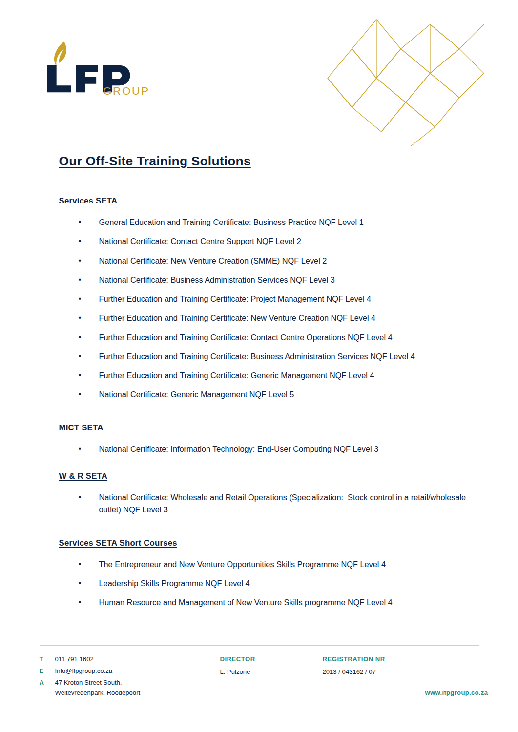GROUP
Our Off-Site Training Solutions
Services SETA
General Education and Training Certificate: Business Practice NQF Level 1
National Certificate: Contact Centre Support NQF Level 2
National Certificate: New Venture Creation (SMME) NQF Level 2
National Certificate: Business Administration Services NQF Level 3
Further Education and Training Certificate: Project Management NQF Level 4
Further Education and Training Certificate: New Venture Creation NQF Level 4
Further Education and Training Certificate: Contact Centre Operations NQF Level 4
Further Education and Training Certificate: Business Administration Services NQF Level 4
Further Education and Training Certificate: Generic Management NQF Level 4
National Certificate: Generic Management NQF Level 5
MICT SETA
National Certificate: Information Technology: End-User Computing NQF Level 3
W & R SETA
National Certificate: Wholesale and Retail Operations (Specialization: Stock control in a retail/wholesale outlet) NQF Level 3
Services SETA Short Courses
The Entrepreneur and New Venture Opportunities Skills Programme NQF Level 4
Leadership Skills Programme NQF Level 4
Human Resource and Management of New Venture Skills programme NQF Level 4
T
011 791 1602
E
Info@lfpgroup.co.za
A
47 Kroton Street South,
Weltevredenpark, Roodepoort
Director
L. Pulzone
Registration NR
2013 / 043162 / 07
www.lfpgroup.co.za